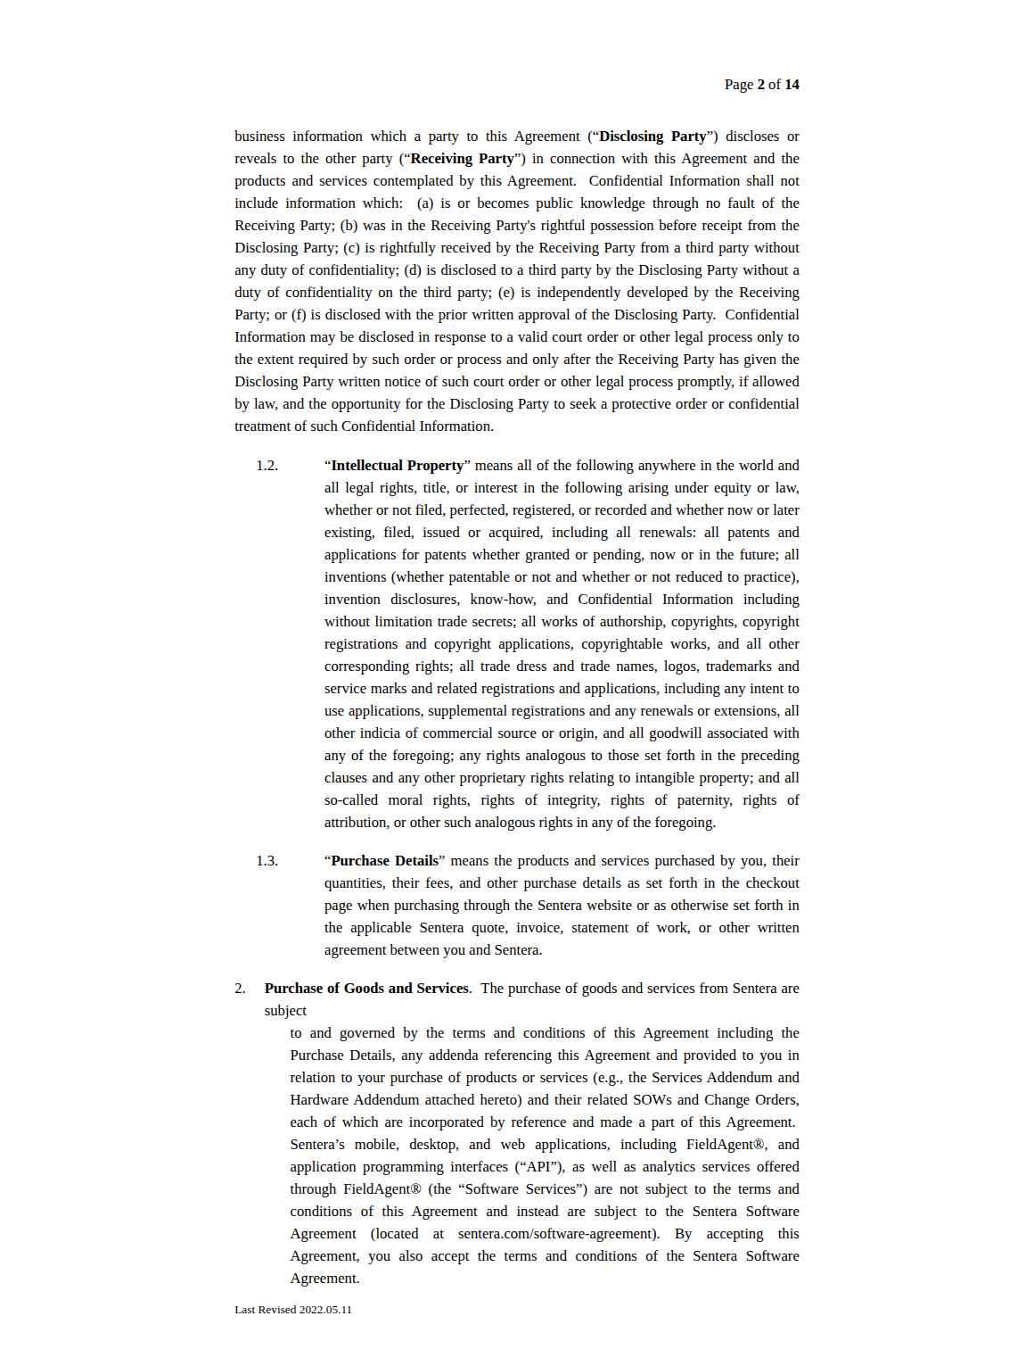Page 2 of 14
business information which a party to this Agreement (“Disclosing Party”) discloses or reveals to the other party (“Receiving Party”) in connection with this Agreement and the products and services contemplated by this Agreement. Confidential Information shall not include information which: (a) is or becomes public knowledge through no fault of the Receiving Party; (b) was in the Receiving Party's rightful possession before receipt from the Disclosing Party; (c) is rightfully received by the Receiving Party from a third party without any duty of confidentiality; (d) is disclosed to a third party by the Disclosing Party without a duty of confidentiality on the third party; (e) is independently developed by the Receiving Party; or (f) is disclosed with the prior written approval of the Disclosing Party. Confidential Information may be disclosed in response to a valid court order or other legal process only to the extent required by such order or process and only after the Receiving Party has given the Disclosing Party written notice of such court order or other legal process promptly, if allowed by law, and the opportunity for the Disclosing Party to seek a protective order or confidential treatment of such Confidential Information.
1.2.
“Intellectual Property” means all of the following anywhere in the world and all legal rights, title, or interest in the following arising under equity or law, whether or not filed, perfected, registered, or recorded and whether now or later existing, filed, issued or acquired, including all renewals: all patents and applications for patents whether granted or pending, now or in the future; all inventions (whether patentable or not and whether or not reduced to practice), invention disclosures, know-how, and Confidential Information including without limitation trade secrets; all works of authorship, copyrights, copyright registrations and copyright applications, copyrightable works, and all other corresponding rights; all trade dress and trade names, logos, trademarks and service marks and related registrations and applications, including any intent to use applications, supplemental registrations and any renewals or extensions, all other indicia of commercial source or origin, and all goodwill associated with any of the foregoing; any rights analogous to those set forth in the preceding clauses and any other proprietary rights relating to intangible property; and all so-called moral rights, rights of integrity, rights of paternity, rights of attribution, or other such analogous rights in any of the foregoing.
1.3.
“Purchase Details” means the products and services purchased by you, their quantities, their fees, and other purchase details as set forth in the checkout page when purchasing through the Sentera website or as otherwise set forth in the applicable Sentera quote, invoice, statement of work, or other written agreement between you and Sentera.
2.
Purchase of Goods and Services. The purchase of goods and services from Sentera are subject to and governed by the terms and conditions of this Agreement including the Purchase Details, any addenda referencing this Agreement and provided to you in relation to your purchase of products or services (e.g., the Services Addendum and Hardware Addendum attached hereto) and their related SOWs and Change Orders, each of which are incorporated by reference and made a part of this Agreement. Sentera’s mobile, desktop, and web applications, including FieldAgent®, and application programming interfaces (“API”), as well as analytics services offered through FieldAgent® (the “Software Services”) are not subject to the terms and conditions of this Agreement and instead are subject to the Sentera Software Agreement (located at sentera.com/software-agreement). By accepting this Agreement, you also accept the terms and conditions of the Sentera Software Agreement.
Last Revised 2022.05.11